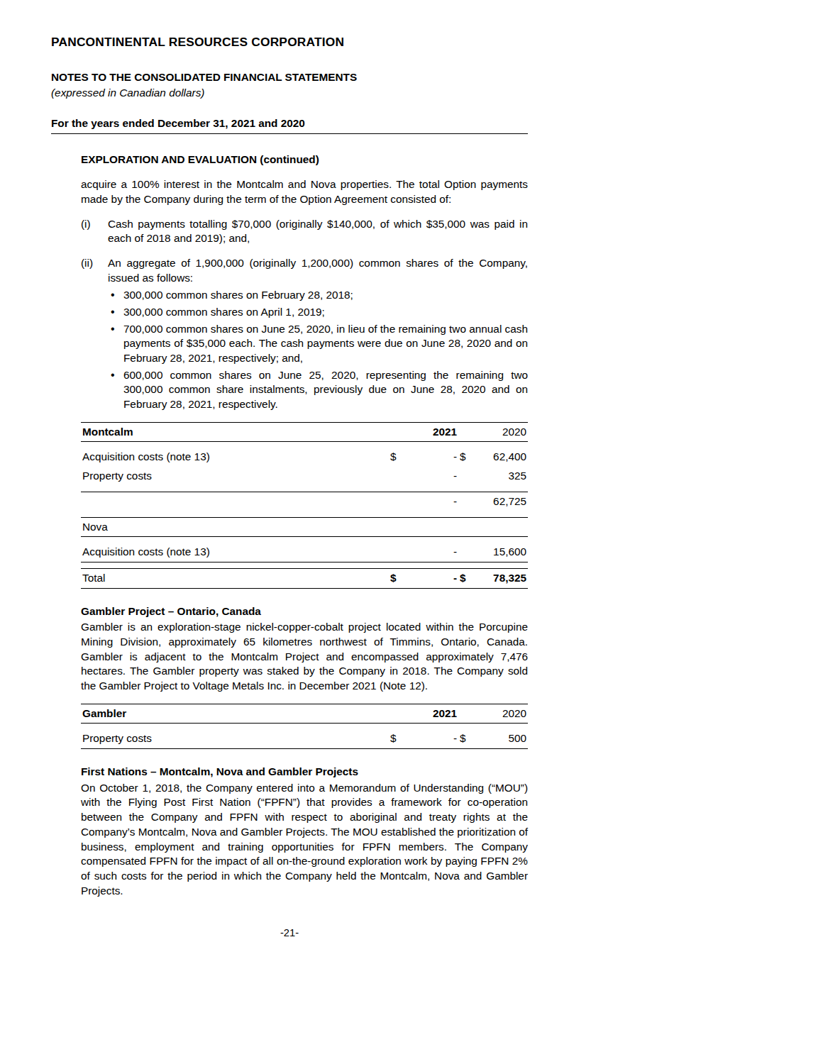PANCONTINENTAL RESOURCES CORPORATION
NOTES TO THE CONSOLIDATED FINANCIAL STATEMENTS
(expressed in Canadian dollars)
For the years ended December 31, 2021 and 2020
EXPLORATION AND EVALUATION (continued)
acquire a 100% interest in the Montcalm and Nova properties. The total Option payments made by the Company during the term of the Option Agreement consisted of:
(i) Cash payments totalling $70,000 (originally $140,000, of which $35,000 was paid in each of 2018 and 2019); and,
(ii) An aggregate of 1,900,000 (originally 1,200,000) common shares of the Company, issued as follows:
300,000 common shares on February 28, 2018;
300,000 common shares on April 1, 2019;
700,000 common shares on June 25, 2020, in lieu of the remaining two annual cash payments of $35,000 each. The cash payments were due on June 28, 2020 and on February 28, 2021, respectively; and,
600,000 common shares on June 25, 2020, representing the remaining two 300,000 common share instalments, previously due on June 28, 2020 and on February 28, 2021, respectively.
| Montcalm | 2021 | 2020 |
| --- | --- | --- |
| Acquisition costs (note 13) | $ | - | $ | 62,400 |
| Property costs | | - | | 325 |
| | | - | | 62,725 |
| Nova | | | | |
| Acquisition costs (note 13) | | - | | 15,600 |
| Total | $ | - | $ | 78,325 |
Gambler Project – Ontario, Canada
Gambler is an exploration-stage nickel-copper-cobalt project located within the Porcupine Mining Division, approximately 65 kilometres northwest of Timmins, Ontario, Canada. Gambler is adjacent to the Montcalm Project and encompassed approximately 7,476 hectares. The Gambler property was staked by the Company in 2018. The Company sold the Gambler Project to Voltage Metals Inc. in December 2021 (Note 12).
| Gambler | 2021 | 2020 |
| --- | --- | --- |
| Property costs | $ | - | $ | 500 |
First Nations – Montcalm, Nova and Gambler Projects
On October 1, 2018, the Company entered into a Memorandum of Understanding (“MOU”) with the Flying Post First Nation (“FPFN”) that provides a framework for co-operation between the Company and FPFN with respect to aboriginal and treaty rights at the Company’s Montcalm, Nova and Gambler Projects. The MOU established the prioritization of business, employment and training opportunities for FPFN members. The Company compensated FPFN for the impact of all on-the-ground exploration work by paying FPFN 2% of such costs for the period in which the Company held the Montcalm, Nova and Gambler Projects.
-21-